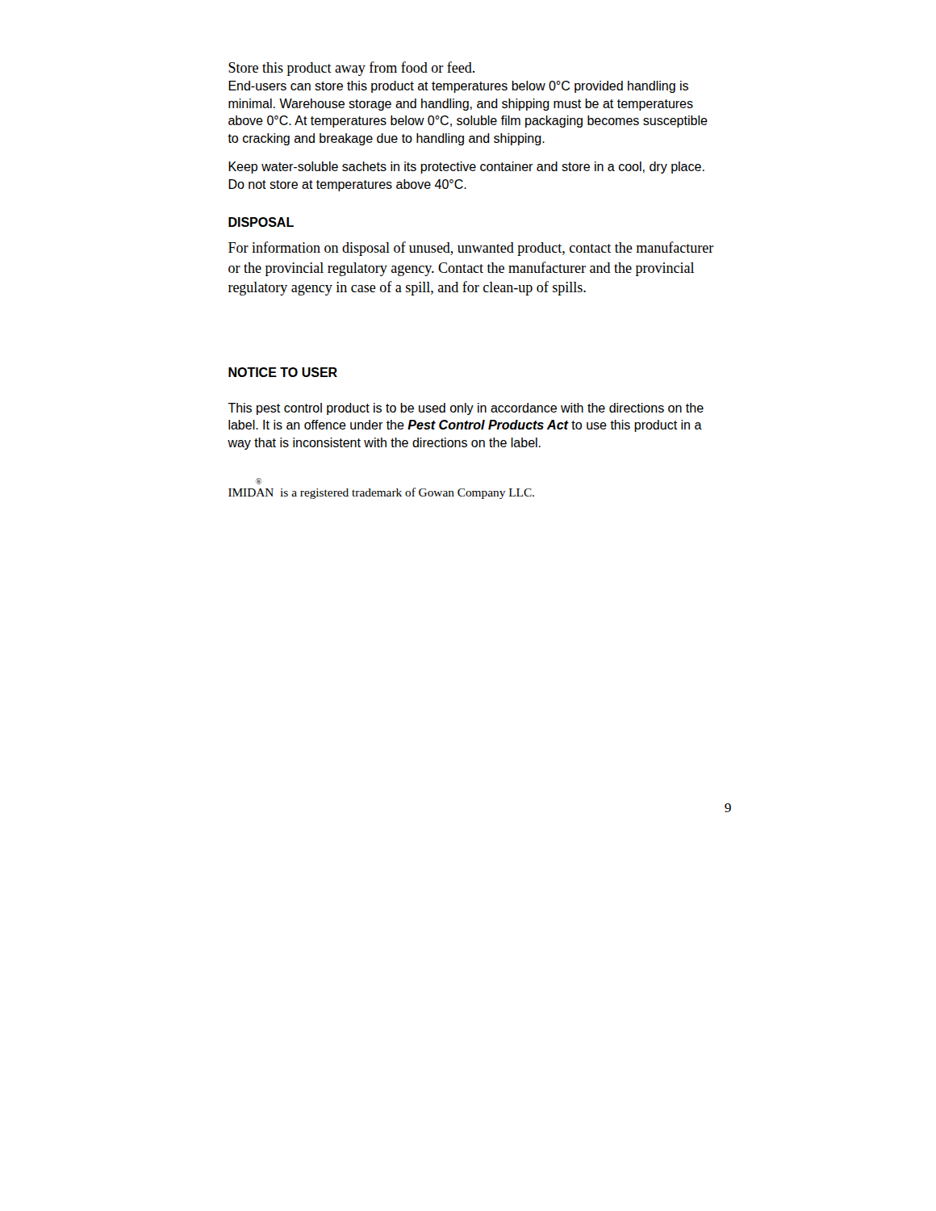Store this product away from food or feed.
End-users can store this product at temperatures below 0°C provided handling is minimal. Warehouse storage and handling, and shipping must be at temperatures above 0°C. At temperatures below 0°C, soluble film packaging becomes susceptible to cracking and breakage due to handling and shipping.
Keep water-soluble sachets in its protective container and store in a cool, dry place. Do not store at temperatures above 40°C.
DISPOSAL
For information on disposal of unused, unwanted product, contact the manufacturer or the provincial regulatory agency. Contact the manufacturer and the provincial regulatory agency in case of a spill, and for clean-up of spills.
NOTICE TO USER
This pest control product is to be used only in accordance with the directions on the label. It is an offence under the Pest Control Products Act to use this product in a way that is inconsistent with the directions on the label.
® IMIDAN is a registered trademark of Gowan Company LLC.
9